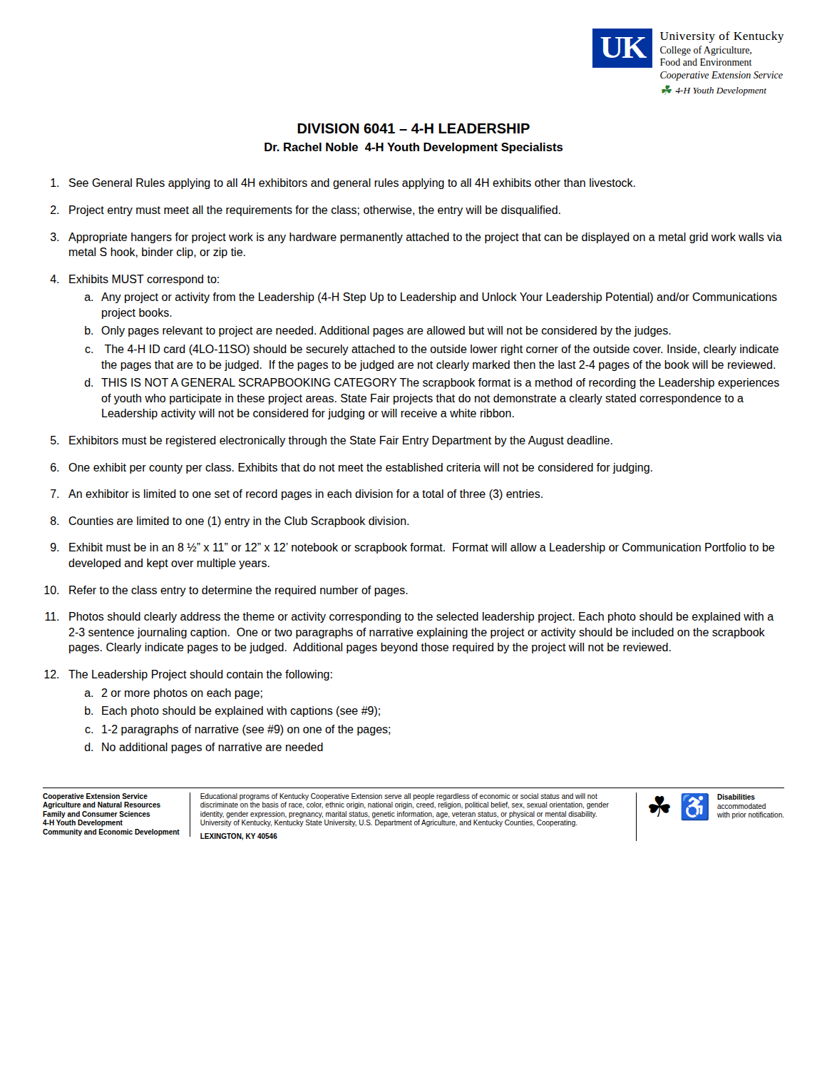UK
University of Kentucky
College of Agriculture,
Food and Environment
Cooperative Extension Service
☘4-H Youth Development
DIVISION 6041 – 4-H LEADERSHIP
Dr. Rachel Noble 4-H Youth Development Specialists
See General Rules applying to all 4H exhibitors and general rules applying to all 4H exhibits other than livestock.
Project entry must meet all the requirements for the class; otherwise, the entry will be disqualified.
Appropriate hangers for project work is any hardware permanently attached to the project that can be displayed on a metal grid work walls via metal S hook, binder clip, or zip tie.
Exhibits MUST correspond to:
Any project or activity from the Leadership (4-H Step Up to Leadership and Unlock Your Leadership Potential) and/or Communications project books.
Only pages relevant to project are needed. Additional pages are allowed but will not be considered by the judges.
The 4-H ID card (4LO-11SO) should be securely attached to the outside lower right corner of the outside cover. Inside, clearly indicate the pages that are to be judged. If the pages to be judged are not clearly marked then the last 2-4 pages of the book will be reviewed.
THIS IS NOT A GENERAL SCRAPBOOKING CATEGORY The scrapbook format is a method of recording the Leadership experiences of youth who participate in these project areas. State Fair projects that do not demonstrate a clearly stated correspondence to a Leadership activity will not be considered for judging or will receive a white ribbon.
Exhibitors must be registered electronically through the State Fair Entry Department by the August deadline.
One exhibit per county per class. Exhibits that do not meet the established criteria will not be considered for judging.
An exhibitor is limited to one set of record pages in each division for a total of three (3) entries.
Counties are limited to one (1) entry in the Club Scrapbook division.
Exhibit must be in an 8 ½” x 11” or 12” x 12’ notebook or scrapbook format. Format will allow a Leadership or Communication Portfolio to be developed and kept over multiple years.
Refer to the class entry to determine the required number of pages.
Photos should clearly address the theme or activity corresponding to the selected leadership project. Each photo should be explained with a 2-3 sentence journaling caption. One or two paragraphs of narrative explaining the project or activity should be included on the scrapbook pages. Clearly indicate pages to be judged. Additional pages beyond those required by the project will not be reviewed.
The Leadership Project should contain the following:
2 or more photos on each page;
Each photo should be explained with captions (see #9);
1-2 paragraphs of narrative (see #9) on one of the pages;
No additional pages of narrative are needed
Cooperative Extension Service
Agriculture and Natural Resources
Family and Consumer Sciences
4-H Youth Development
Community and Economic Development
Educational programs of Kentucky Cooperative Extension serve all people regardless of economic or social status and will not discriminate on the basis of race, color, ethnic origin, national origin, creed, religion, political belief, sex, sexual orientation, gender identity, gender expression, pregnancy, marital status, genetic information, age, veteran status, or physical or mental disability. University of Kentucky, Kentucky State University, U.S. Department of Agriculture, and Kentucky Counties, Cooperating.
LEXINGTON, KY 40546
☘ ♿ Disabilities accommodated
with prior notification.